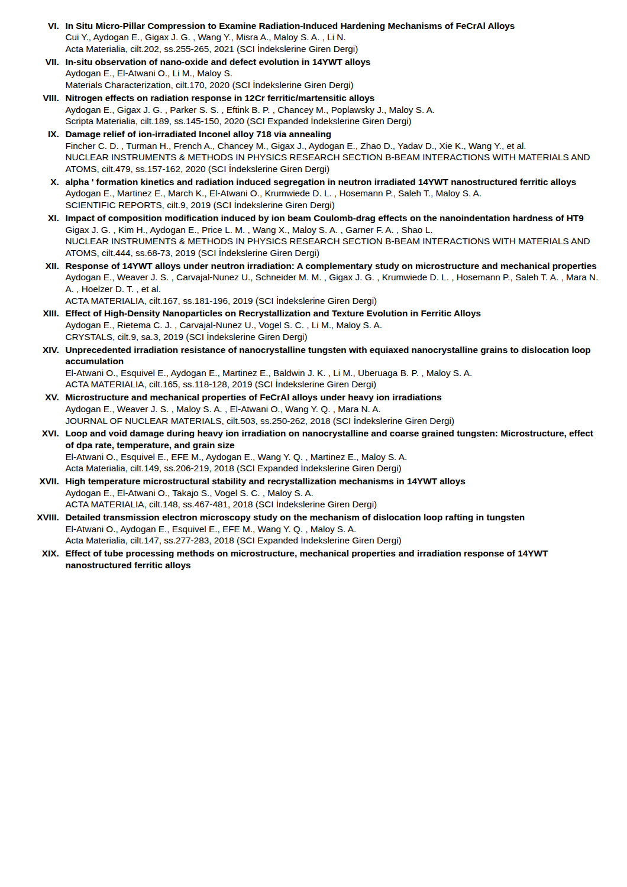VI.
In Situ Micro-Pillar Compression to Examine Radiation-Induced Hardening Mechanisms of FeCrAl Alloys
Cui Y., Aydogan E., Gigax J. G. , Wang Y., Misra A., Maloy S. A. , Li N.
Acta Materialia, cilt.202, ss.255-265, 2021 (SCI İndekslerine Giren Dergi)
VII.
In-situ observation of nano-oxide and defect evolution in 14YWT alloys
Aydogan E., El-Atwani O., Li M., Maloy S.
Materials Characterization, cilt.170, 2020 (SCI İndekslerine Giren Dergi)
VIII.
Nitrogen effects on radiation response in 12Cr ferritic/martensitic alloys
Aydogan E., Gigax J. G. , Parker S. S. , Eftink B. P. , Chancey M., Poplawsky J., Maloy S. A.
Scripta Materialia, cilt.189, ss.145-150, 2020 (SCI Expanded İndekslerine Giren Dergi)
IX.
Damage relief of ion-irradiated Inconel alloy 718 via annealing
Fincher C. D. , Turman H., French A., Chancey M., Gigax J., Aydogan E., Zhao D., Yadav D., Xie K., Wang Y., et al.
NUCLEAR INSTRUMENTS & METHODS IN PHYSICS RESEARCH SECTION B-BEAM INTERACTIONS WITH MATERIALS AND ATOMS, cilt.479, ss.157-162, 2020 (SCI İndekslerine Giren Dergi)
X.
alpha ' formation kinetics and radiation induced segregation in neutron irradiated 14YWT nanostructured ferritic alloys
Aydogan E., Martinez E., March K., El-Atwani O., Krumwiede D. L. , Hosemann P., Saleh T., Maloy S. A.
SCIENTIFIC REPORTS, cilt.9, 2019 (SCI İndekslerine Giren Dergi)
XI.
Impact of composition modification induced by ion beam Coulomb-drag effects on the nanoindentation hardness of HT9
Gigax J. G. , Kim H., Aydogan E., Price L. M. , Wang X., Maloy S. A. , Garner F. A. , Shao L.
NUCLEAR INSTRUMENTS & METHODS IN PHYSICS RESEARCH SECTION B-BEAM INTERACTIONS WITH MATERIALS AND ATOMS, cilt.444, ss.68-73, 2019 (SCI İndekslerine Giren Dergi)
XII.
Response of 14YWT alloys under neutron irradiation: A complementary study on microstructure and mechanical properties
Aydogan E., Weaver J. S. , Carvajal-Nunez U., Schneider M. M. , Gigax J. G. , Krumwiede D. L. , Hosemann P., Saleh T. A. , Mara N. A. , Hoelzer D. T. , et al.
ACTA MATERIALIA, cilt.167, ss.181-196, 2019 (SCI İndekslerine Giren Dergi)
XIII.
Effect of High-Density Nanoparticles on Recrystallization and Texture Evolution in Ferritic Alloys
Aydogan E., Rietema C. J. , Carvajal-Nunez U., Vogel S. C. , Li M., Maloy S. A.
CRYSTALS, cilt.9, sa.3, 2019 (SCI İndekslerine Giren Dergi)
XIV.
Unprecedented irradiation resistance of nanocrystalline tungsten with equiaxed nanocrystalline grains to dislocation loop accumulation
El-Atwani O., Esquivel E., Aydogan E., Martinez E., Baldwin J. K. , Li M., Uberuaga B. P. , Maloy S. A.
ACTA MATERIALIA, cilt.165, ss.118-128, 2019 (SCI İndekslerine Giren Dergi)
XV.
Microstructure and mechanical properties of FeCrAl alloys under heavy ion irradiations
Aydogan E., Weaver J. S. , Maloy S. A. , El-Atwani O., Wang Y. Q. , Mara N. A.
JOURNAL OF NUCLEAR MATERIALS, cilt.503, ss.250-262, 2018 (SCI İndekslerine Giren Dergi)
XVI.
Loop and void damage during heavy ion irradiation on nanocrystalline and coarse grained tungsten: Microstructure, effect of dpa rate, temperature, and grain size
El-Atwani O., Esquivel E., EFE M., Aydogan E., Wang Y. Q. , Martinez E., Maloy S. A.
Acta Materialia, cilt.149, ss.206-219, 2018 (SCI Expanded İndekslerine Giren Dergi)
XVII.
High temperature microstructural stability and recrystallization mechanisms in 14YWT alloys
Aydogan E., El-Atwani O., Takajo S., Vogel S. C. , Maloy S. A.
ACTA MATERIALIA, cilt.148, ss.467-481, 2018 (SCI İndekslerine Giren Dergi)
XVIII.
Detailed transmission electron microscopy study on the mechanism of dislocation loop rafting in tungsten
El-Atwani O., Aydogan E., Esquivel E., EFE M., Wang Y. Q. , Maloy S. A.
Acta Materialia, cilt.147, ss.277-283, 2018 (SCI Expanded İndekslerine Giren Dergi)
XIX.
Effect of tube processing methods on microstructure, mechanical properties and irradiation response of 14YWT nanostructured ferritic alloys